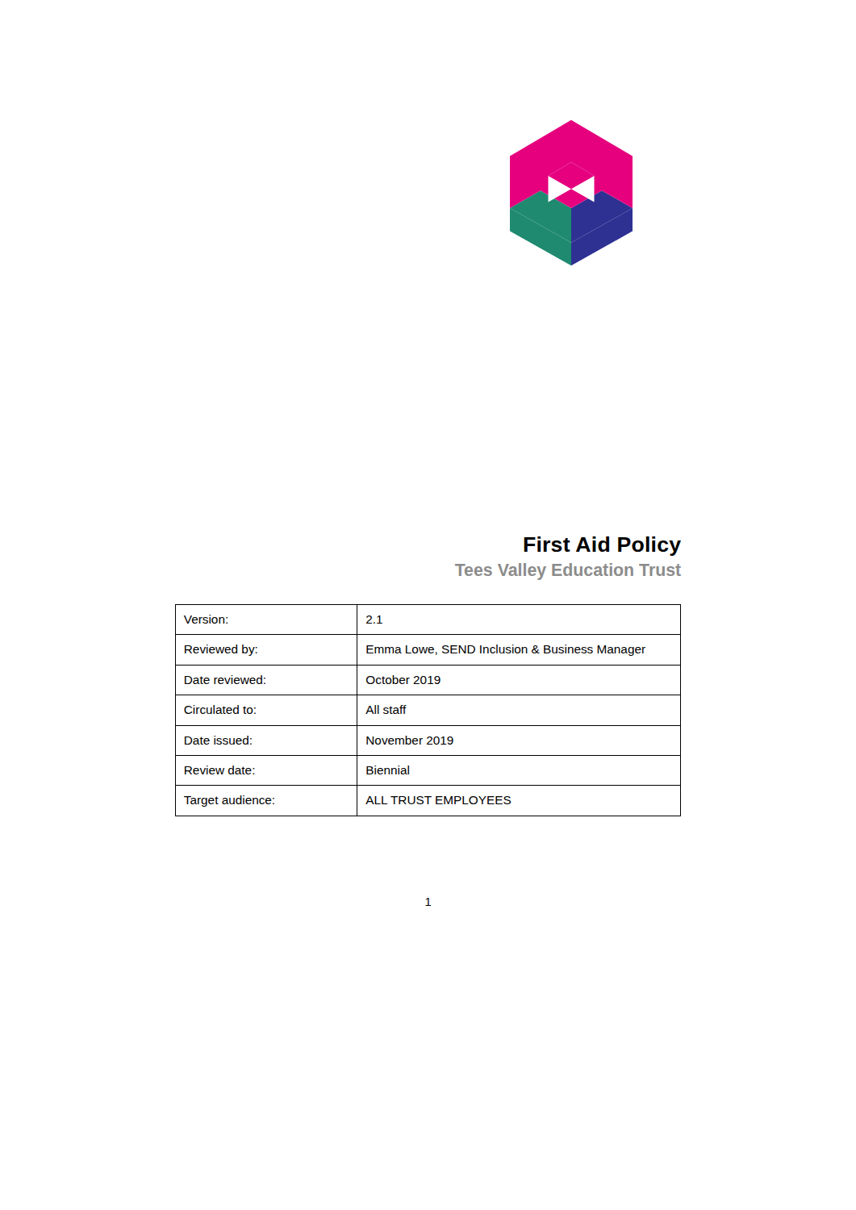Tees Valley Education Trust logo
First Aid Policy
Tees Valley Education Trust
| Version: | 2.1 |
| Reviewed by: | Emma Lowe, SEND Inclusion & Business Manager |
| Date reviewed: | October 2019 |
| Circulated to: | All staff |
| Date issued: | November 2019 |
| Review date: | Biennial |
| Target audience: | ALL TRUST EMPLOYEES |
1